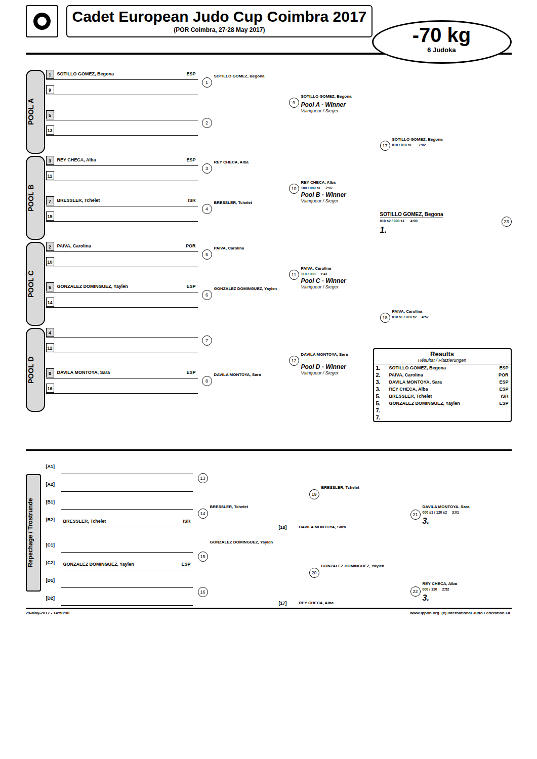Cadet European Judo Cup Coimbra 2017
(POR Coimbra, 27-28 May 2017)
-70 kg
6 Judoka
POOL A
1 SOTILLO GOMEZ, Begona ESP
9
1
SOTILLO GOMEZ, Begona
5
13
2
9
SOTILLO GOMEZ, Begona
Pool A - WinnerVainqueur / Sieger
POOL B
3 REY CHECA, Alba ESP
11
3
REY CHECA, Alba
7 BRESSLER, Tchelet ISR
15
4
BRESSLER, Tchelet
10
REY CHECA, Alba
100 / 000 s1 2:07
Pool B - WinnerVainqueur / Sieger
17
SOTILLO GOMEZ, Begona
010 / 010 s1 7:02
POOL C
2 PAIVA, Carolina POR
10
5
PAIVA, Carolina
6 GONZALEZ DOMINGUEZ, Yaylen ESP
14
6
GONZALEZ DOMINGUEZ, Yaylen
11
PAIVA, Carolina
110 / 000 1:41
Pool C - WinnerVainqueur / Sieger
POOL D
4
12
7
8 DAVILA MONTOYA, Sara ESP
16
8
DAVILA MONTOYA, Sara
12
DAVILA MONTOYA, Sara
Pool D - WinnerVainqueur / Sieger
18
PAIVA, Carolina
010 s1 / 010 s2 4:57
23
SOTILLO GOMEZ, Begona
010 s2 / 000 s1 4:00
1.
ResultsRésultat / Platzierungen
| 1. | SOTILLO GOMEZ, Begona | ESP |
| 2. | PAIVA, Carolina | POR |
| 3. | DAVILA MONTOYA, Sara | ESP |
| 3. | REY CHECA, Alba | ESP |
| 5. | BRESSLER, Tchelet | ISR |
| 5. | GONZALEZ DOMINGUEZ, Yaylen | ESP |
| 7. | | |
| 7. | | |
Repechage / Trostrunde
[A1]
[A2]
13
[B1]
[B2]
BRESSLER, Tchelet ISR
14
BRESSLER, Tchelet
19
BRESSLER, Tchelet
[18]
DAVILA MONTOYA, Sara
21
DAVILA MONTOYA, Sara
000 s1 / 120 s2 3:01
3.
[C1]
[C2]
GONZALEZ DOMINGUEZ, Yaylen ESP
15
GONZALEZ DOMINGUEZ, Yaylen
[D1]
[D2]
16
20
GONZALEZ DOMINGUEZ, Yaylen
[17]
REY CHECA, Alba
22
REY CHECA, Alba
000 / 120 2:52
3.
29-May-2017 - 14:58:30
www.ippon.org (c) International Judo Federation IJF